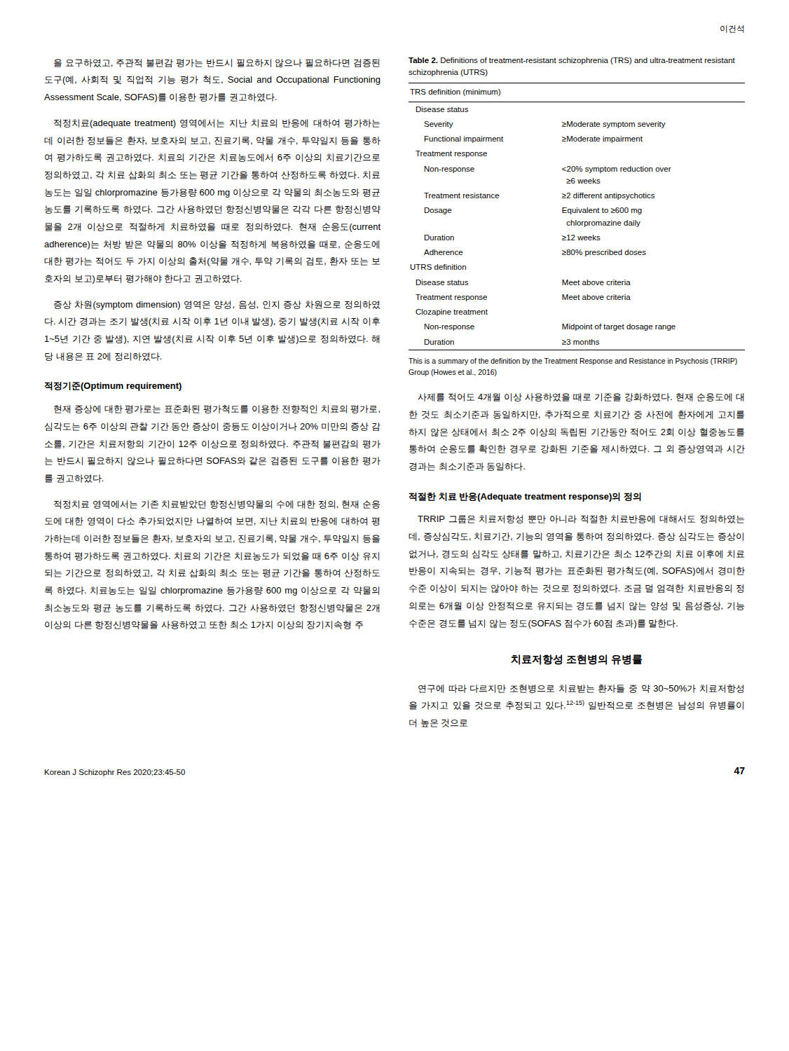이건석
을 요구하였고, 주관적 불편감 평가는 반드시 필요하지 않으나 필요하다면 검증된 도구(예, 사회적 및 직업적 기능 평가 척도, Social and Occupational Functioning Assessment Scale, SOFAS)를 이용한 평가를 권고하였다.
적정치료(adequate treatment) 영역에서는 지난 치료의 반응에 대하여 평가하는데 이러한 정보들은 환자, 보호자의 보고, 진료기록, 약물 개수, 투약일지 등을 통하여 평가하도록 권고하였다. 치료의 기간은 치료농도에서 6주 이상의 치료기간으로 정의하였고, 각 치료 삽화의 최소 또는 평균 기간을 통하여 산정하도록 하였다. 치료농도는 일일 chlorpromazine 등가용량 600 mg 이상으로 각 약물의 최소농도와 평균 농도를 기록하도록 하였다. 그간 사용하였던 항정신병약물은 각각 다른 항정신병약물을 2개 이상으로 적절하게 치료하였을 때로 정의하였다. 현재 순응도(current adherence)는 처방 받은 약물의 80% 이상을 적정하게 복용하였을 때로, 순응도에 대한 평가는 적어도 두 가지 이상의 출처(약물 개수, 투약 기록의 검토, 환자 또는 보호자의 보고)로부터 평가해야 한다고 권고하였다.
증상 차원(symptom dimension) 영역은 양성, 음성, 인지 증상 차원으로 정의하였다. 시간 경과는 조기 발생(치료 시작 이후 1년 이내 발생), 중기 발생(치료 시작 이후 1~5년 기간 중 발생), 지연 발생(치료 시작 이후 5년 이후 발생)으로 정의하였다. 해당 내용은 표 2에 정리하였다.
적정기준(Optimum requirement)
현재 증상에 대한 평가로는 표준화된 평가척도를 이용한 전향적인 치료의 평가로, 심각도는 6주 이상의 관찰 기간 동안 증상이 중등도 이상이거나 20% 미만의 증상 감소를, 기간은 치료저항의 기간이 12주 이상으로 정의하였다. 주관적 불편감의 평가는 반드시 필요하지 않으나 필요하다면 SOFAS와 같은 검증된 도구를 이용한 평가를 권고하였다.
적정치료 영역에서는 기존 치료받았던 항정신병약물의 수에 대한 정의, 현재 순응도에 대한 영역이 다소 추가되었지만 나열하여 보면, 지난 치료의 반응에 대하여 평가하는데 이러한 정보들은 환자, 보호자의 보고, 진료기록, 약물 개수, 투약일지 등을 통하여 평가하도록 권고하였다. 치료의 기간은 치료농도가 되었을 때 6주 이상 유지되는 기간으로 정의하였고, 각 치료 삽화의 최소 또는 평균 기간을 통하여 산정하도록 하였다. 치료농도는 일일 chlorpromazine 등가용량 600 mg 이상으로 각 약물의 최소농도와 평균 농도를 기록하도록 하였다. 그간 사용하였던 항정신병약물은 2개 이상의 다른 항정신병약물을 사용하였고 또한 최소 1가지 이상의 장기지속형 주
Table 2. Definitions of treatment-resistant schizophrenia (TRS) and ultra-treatment resistant schizophrenia (UTRS)
| TRS definition (minimum) |
| --- |
| Disease status |
| Severity | ≥Moderate symptom severity |
| Functional impairment | ≥Moderate impairment |
| Treatment response |
| Non-response | <20% symptom reduction over ≥6 weeks |
| Treatment resistance | ≥2 different antipsychotics |
| Dosage | Equivalent to ≥600 mg chlorpromazine daily |
| Duration | ≥12 weeks |
| Adherence | ≥80% prescribed doses |
| UTRS definition |
| Disease status | Meet above criteria |
| Treatment response | Meet above criteria |
| Clozapine treatment |
| Non-response | Midpoint of target dosage range |
| Duration | ≥3 months |
This is a summary of the definition by the Treatment Response and Resistance in Psychosis (TRRIP) Group (Howes et al., 2016)
사제를 적어도 4개월 이상 사용하였을 때로 기준을 강화하였다. 현재 순응도에 대한 것도 최소기준과 동일하지만, 추가적으로 치료기간 중 사전에 환자에게 고지를 하지 않은 상태에서 최소 2주 이상의 독립된 기간동안 적어도 2회 이상 혈중농도를 통하여 순응도를 확인한 경우로 강화된 기준을 제시하였다. 그 외 증상영역과 시간경과는 최소기준과 동일하다.
적절한 치료 반응(Adequate treatment response)의 정의
TRRIP 그룹은 치료저항성 뿐만 아니라 적절한 치료반응에 대해서도 정의하였는데, 증상심각도, 치료기간, 기능의 영역을 통하여 정의하였다. 증상 심각도는 증상이 없거나, 경도의 심각도 상태를 말하고, 치료기간은 최소 12주간의 치료 이후에 치료 반응이 지속되는 경우, 기능적 평가는 표준화된 평가척도(예, SOFAS)에서 경미한 수준 이상이 되지는 않아야 하는 것으로 정의하였다. 조금 덜 엄격한 치료반응의 정의로는 6개월 이상 안정적으로 유지되는 경도를 넘지 않는 양성 및 음성증상, 기능 수준은 경도를 넘지 않는 정도(SOFAS 점수가 60점 초과)를 말한다.
치료저항성 조현병의 유병률
연구에 따라 다르지만 조현병으로 치료받는 환자들 중 약 30~50%가 치료저항성을 가지고 있을 것으로 추정되고 있다.12-15) 일반적으로 조현병은 남성의 유병률이 더 높은 것으로
Korean J Schizophr Res 2020;23:45-50
47